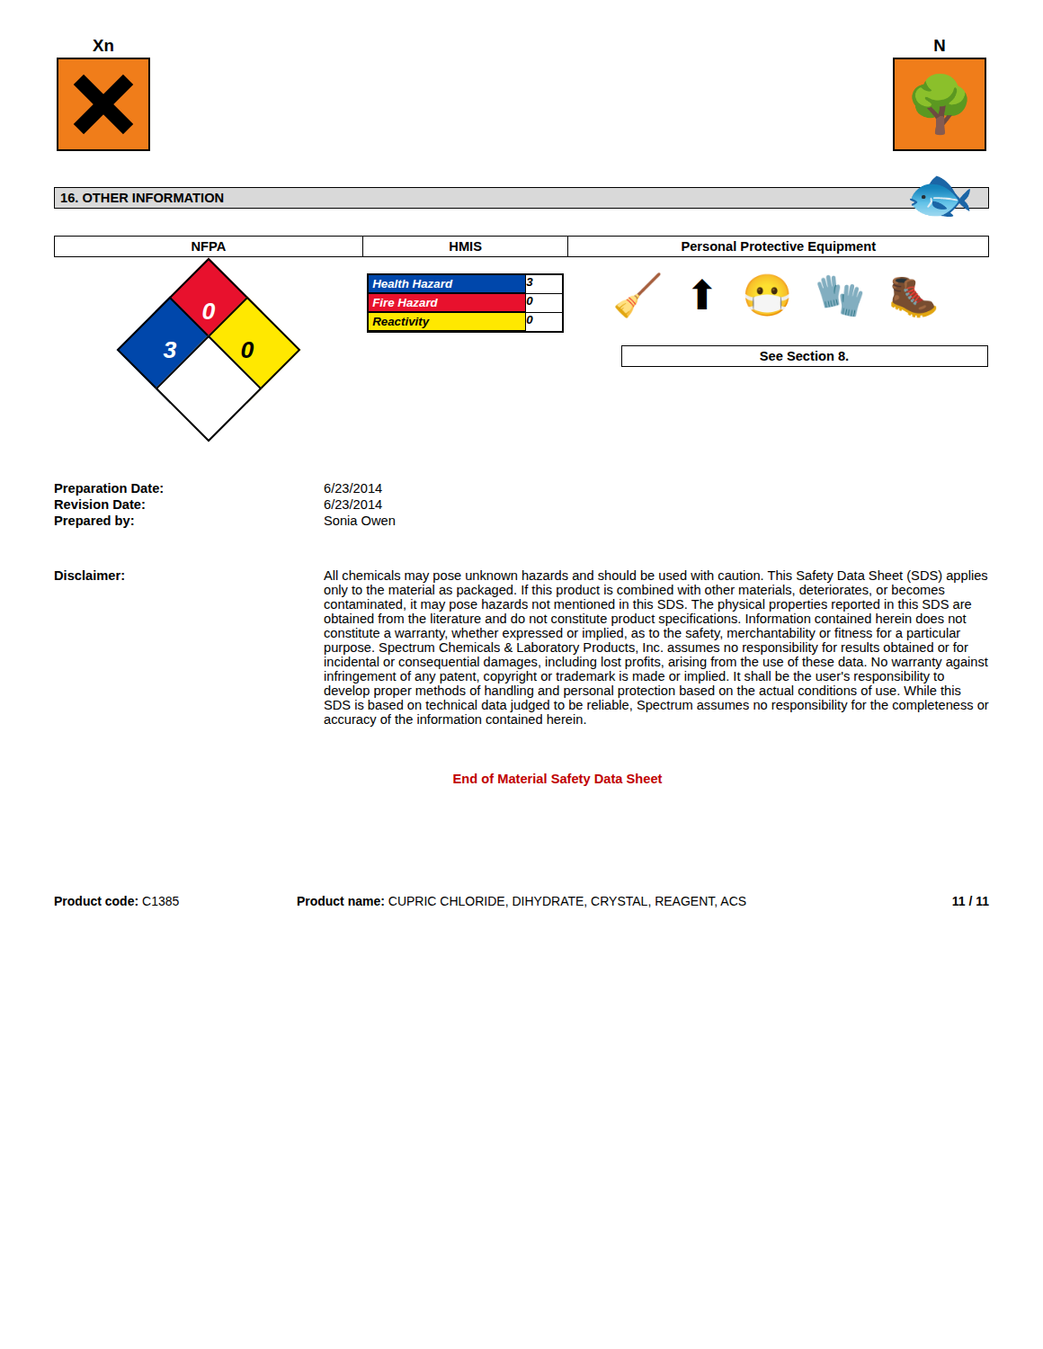Xn
N
🌳🐟
16. OTHER INFORMATION
| NFPA | HMIS | Personal Protective Equipment |
| --- | --- | --- |
| 0 3 0 | Health Hazard 3 Fire Hazard 0 Reactivity 0 | 🧹 ⬆ 😷 🧤 🥾 See Section 8. |
Preparation Date:
6/23/2014
Revision Date:
6/23/2014
Prepared by:
Sonia Owen
Disclaimer:
All chemicals may pose unknown hazards and should be used with caution. This Safety Data Sheet (SDS) applies only to the material as packaged. If this product is combined with other materials, deteriorates, or becomes contaminated, it may pose hazards not mentioned in this SDS. The physical properties reported in this SDS are obtained from the literature and do not constitute product specifications. Information contained herein does not constitute a warranty, whether expressed or implied, as to the safety, merchantability or fitness for a particular purpose. Spectrum Chemicals & Laboratory Products, Inc. assumes no responsibility for results obtained or for incidental or consequential damages, including lost profits, arising from the use of these data. No warranty against infringement of any patent, copyright or trademark is made or implied. It shall be the user's responsibility to develop proper methods of handling and personal protection based on the actual conditions of use. While this SDS is based on technical data judged to be reliable, Spectrum assumes no responsibility for the completeness or accuracy of the information contained herein.
End of Material Safety Data Sheet
Product code: C1385
Product name: CUPRIC CHLORIDE, DIHYDRATE, CRYSTAL, REAGENT, ACS
11 / 11